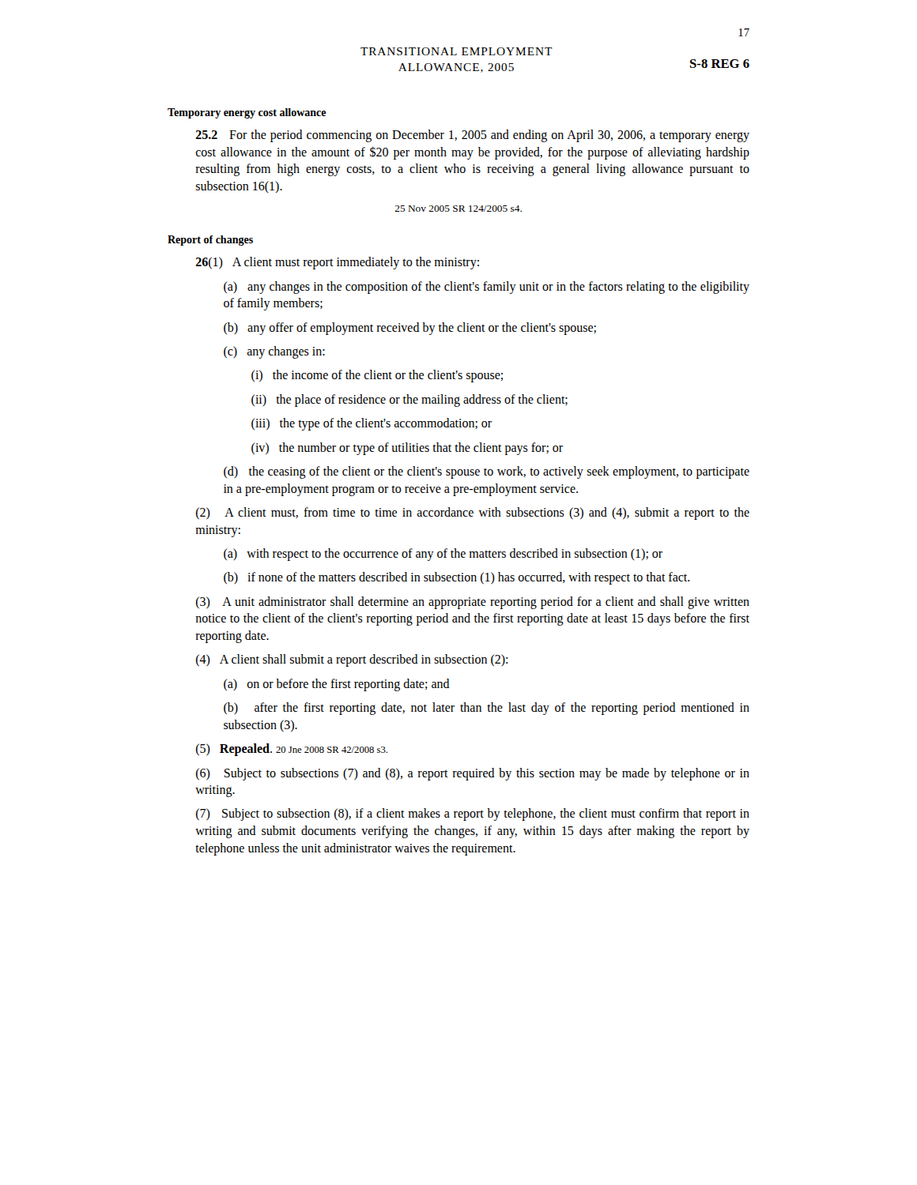17
TRANSITIONAL EMPLOYMENT
ALLOWANCE, 2005
S-8 REG 6
Temporary energy cost allowance
25.2 For the period commencing on December 1, 2005 and ending on April 30, 2006, a temporary energy cost allowance in the amount of $20 per month may be provided, for the purpose of alleviating hardship resulting from high energy costs, to a client who is receiving a general living allowance pursuant to subsection 16(1).
25 Nov 2005 SR 124/2005 s4.
Report of changes
26(1) A client must report immediately to the ministry:
(a) any changes in the composition of the client's family unit or in the factors relating to the eligibility of family members;
(b) any offer of employment received by the client or the client's spouse;
(c) any changes in:
(i) the income of the client or the client's spouse;
(ii) the place of residence or the mailing address of the client;
(iii) the type of the client's accommodation; or
(iv) the number or type of utilities that the client pays for; or
(d) the ceasing of the client or the client's spouse to work, to actively seek employment, to participate in a pre-employment program or to receive a pre-employment service.
(2) A client must, from time to time in accordance with subsections (3) and (4), submit a report to the ministry:
(a) with respect to the occurrence of any of the matters described in subsection (1); or
(b) if none of the matters described in subsection (1) has occurred, with respect to that fact.
(3) A unit administrator shall determine an appropriate reporting period for a client and shall give written notice to the client of the client's reporting period and the first reporting date at least 15 days before the first reporting date.
(4) A client shall submit a report described in subsection (2):
(a) on or before the first reporting date; and
(b) after the first reporting date, not later than the last day of the reporting period mentioned in subsection (3).
(5) Repealed. 20 Jne 2008 SR 42/2008 s3.
(6) Subject to subsections (7) and (8), a report required by this section may be made by telephone or in writing.
(7) Subject to subsection (8), if a client makes a report by telephone, the client must confirm that report in writing and submit documents verifying the changes, if any, within 15 days after making the report by telephone unless the unit administrator waives the requirement.